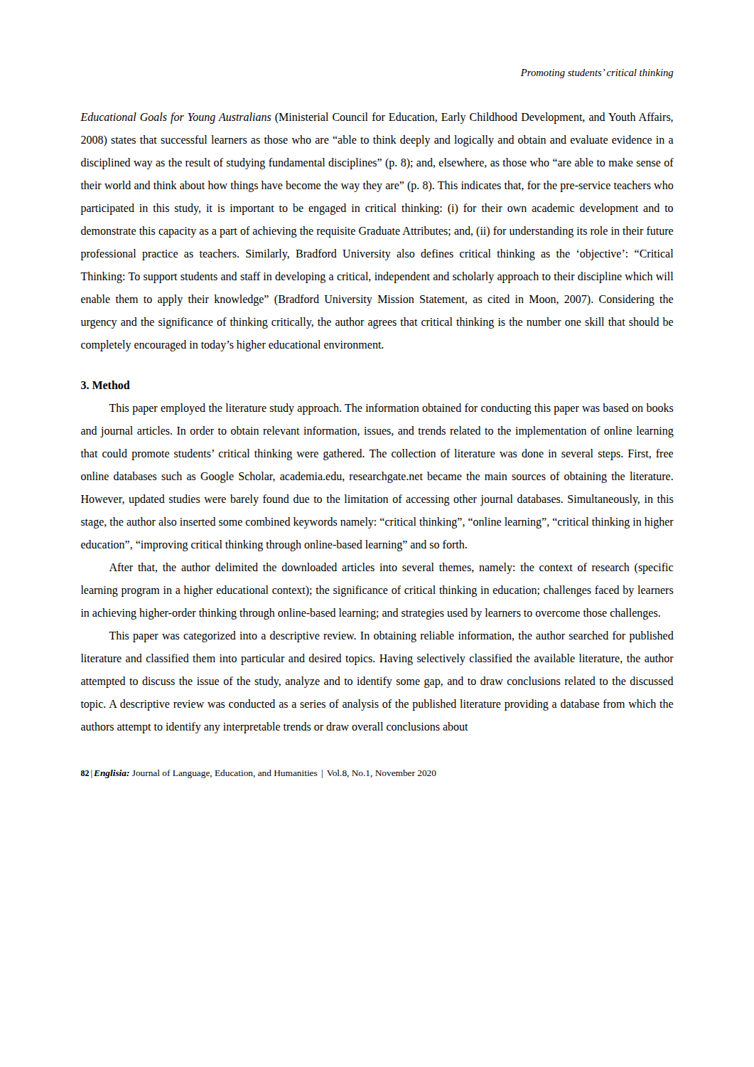Promoting students’ critical thinking
Educational Goals for Young Australians (Ministerial Council for Education, Early Childhood Development, and Youth Affairs, 2008) states that successful learners as those who are “able to think deeply and logically and obtain and evaluate evidence in a disciplined way as the result of studying fundamental disciplines” (p. 8); and, elsewhere, as those who “are able to make sense of their world and think about how things have become the way they are” (p. 8). This indicates that, for the pre-service teachers who participated in this study, it is important to be engaged in critical thinking: (i) for their own academic development and to demonstrate this capacity as a part of achieving the requisite Graduate Attributes; and, (ii) for understanding its role in their future professional practice as teachers. Similarly, Bradford University also defines critical thinking as the ‘objective’: “Critical Thinking: To support students and staff in developing a critical, independent and scholarly approach to their discipline which will enable them to apply their knowledge” (Bradford University Mission Statement, as cited in Moon, 2007). Considering the urgency and the significance of thinking critically, the author agrees that critical thinking is the number one skill that should be completely encouraged in today’s higher educational environment.
3. Method
This paper employed the literature study approach. The information obtained for conducting this paper was based on books and journal articles. In order to obtain relevant information, issues, and trends related to the implementation of online learning that could promote students’ critical thinking were gathered. The collection of literature was done in several steps. First, free online databases such as Google Scholar, academia.edu, researchgate.net became the main sources of obtaining the literature. However, updated studies were barely found due to the limitation of accessing other journal databases. Simultaneously, in this stage, the author also inserted some combined keywords namely: “critical thinking”, “online learning”, “critical thinking in higher education”, “improving critical thinking through online-based learning” and so forth.
After that, the author delimited the downloaded articles into several themes, namely: the context of research (specific learning program in a higher educational context); the significance of critical thinking in education; challenges faced by learners in achieving higher-order thinking through online-based learning; and strategies used by learners to overcome those challenges.
This paper was categorized into a descriptive review. In obtaining reliable information, the author searched for published literature and classified them into particular and desired topics. Having selectively classified the available literature, the author attempted to discuss the issue of the study, analyze and to identify some gap, and to draw conclusions related to the discussed topic. A descriptive review was conducted as a series of analysis of the published literature providing a database from which the authors attempt to identify any interpretable trends or draw overall conclusions about
82|Englisia: Journal of Language, Education, and Humanities | Vol.8, No.1, November 2020